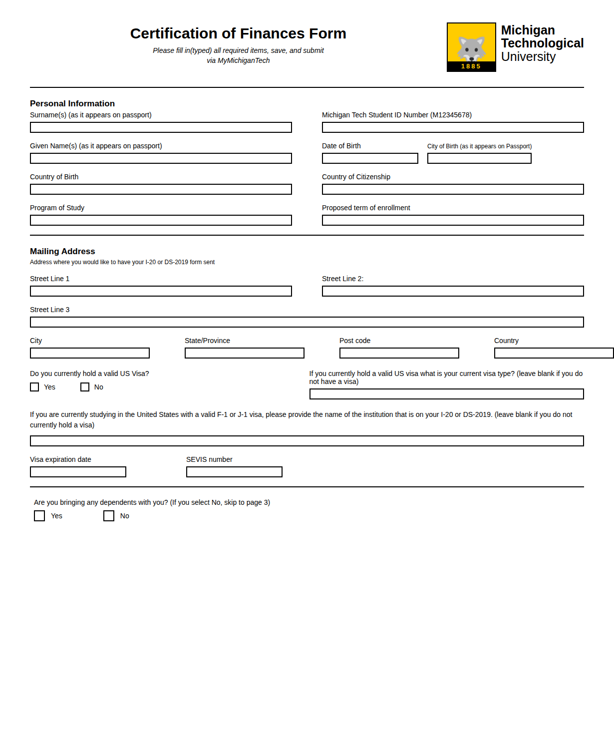Certification of Finances Form
Please fill in(typed) all required items, save, and submit
via MyMichiganTech
🐺
1885
Michigan
Technological
University
Personal Information
Surname(s) (as it appears on passport)
Michigan Tech Student ID Number (M12345678)
Given Name(s) (as it appears on passport)
Date of Birth
City of Birth (as it appears on Passport)
Country of Birth
Country of Citizenship
Program of Study
Proposed term of enrollment
Mailing Address
Address where you would like to have your I-20 or DS-2019 form sent
Street Line 1
Street Line 2:
Street Line 3
City
State/Province
Post code
Country
Do you currently hold a valid US Visa?
Yes No
If you currently hold a valid US visa what is your current visa type? (leave blank if you do not have a visa)
If you are currently studying in the United States with a valid F-1 or J-1 visa, please provide the name of the institution that is on your I-20 or DS-2019. (leave blank if you do not currently hold a visa)
Visa expiration date
SEVIS number
Are you bringing any dependents with you? (If you select No, skip to page 3)
Yes No